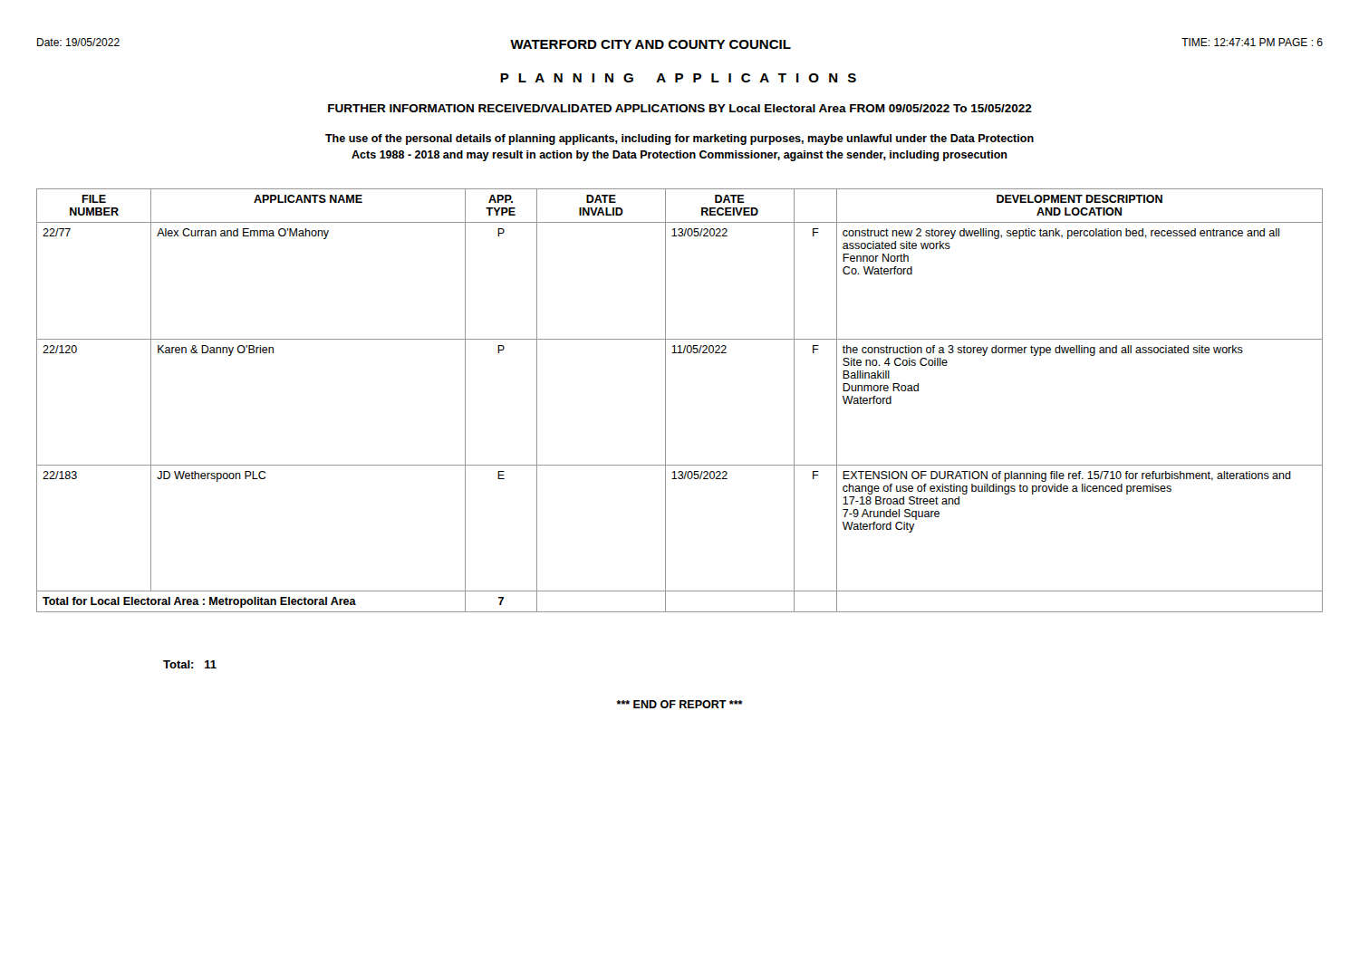Date: 19/05/2022
WATERFORD CITY AND COUNTY COUNCIL
TIME: 12:47:41 PM PAGE : 6
P L A N N I N G A P P L I C A T I O N S
FURTHER INFORMATION RECEIVED/VALIDATED APPLICATIONS BY Local Electoral Area FROM 09/05/2022 To 15/05/2022
The use of the personal details of planning applicants, including for marketing purposes, maybe unlawful under the Data Protection
Acts 1988 - 2018 and may result in action by the Data Protection Commissioner, against the sender, including prosecution
| FILE NUMBER | APPLICANTS NAME | APP. TYPE | DATE INVALID | DATE RECEIVED | | DEVELOPMENT DESCRIPTION AND LOCATION |
| --- | --- | --- | --- | --- | --- | --- |
| 22/77 | Alex Curran and Emma O'Mahony | P | | 13/05/2022 | F | construct new 2 storey dwelling, septic tank, percolation bed, recessed entrance and all associated site works Fennor North Co. Waterford |
| 22/120 | Karen & Danny O'Brien | P | | 11/05/2022 | F | the construction of a 3 storey dormer type dwelling and all associated site works Site no. 4 Cois Coille Ballinakill Dunmore Road Waterford |
| 22/183 | JD Wetherspoon PLC | E | | 13/05/2022 | F | EXTENSION OF DURATION of planning file ref. 15/710 for refurbishment, alterations and change of use of existing buildings to provide a licenced premises 17-18 Broad Street and 7-9 Arundel Square Waterford City |
| Total for Local Electoral Area : Metropolitan Electoral Area | 7 | | | | |
Total: 11
*** END OF REPORT ***